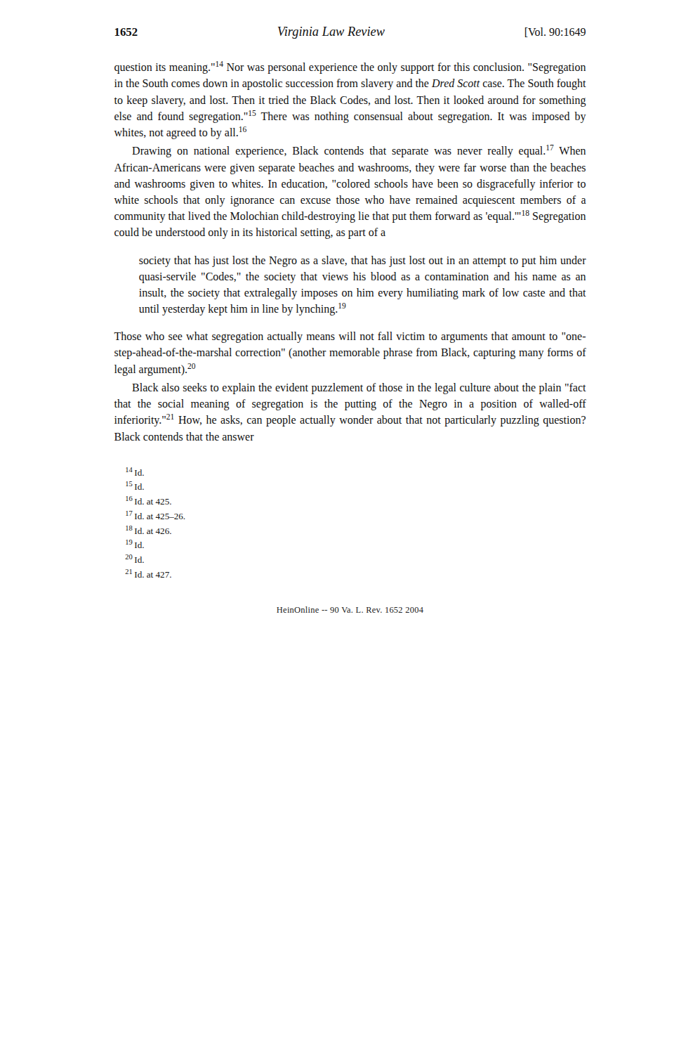1652 Virginia Law Review [Vol. 90:1649
question its meaning."14 Nor was personal experience the only support for this conclusion. "Segregation in the South comes down in apostolic succession from slavery and the Dred Scott case. The South fought to keep slavery, and lost. Then it tried the Black Codes, and lost. Then it looked around for something else and found segregation."15 There was nothing consensual about segregation. It was imposed by whites, not agreed to by all.16
Drawing on national experience, Black contends that separate was never really equal.17 When African-Americans were given separate beaches and washrooms, they were far worse than the beaches and washrooms given to whites. In education, "colored schools have been so disgracefully inferior to white schools that only ignorance can excuse those who have remained acquiescent members of a community that lived the Molochian child-destroying lie that put them forward as 'equal.'"18 Segregation could be understood only in its historical setting, as part of a
society that has just lost the Negro as a slave, that has just lost out in an attempt to put him under quasi-servile "Codes," the society that views his blood as a contamination and his name as an insult, the society that extralegally imposes on him every humiliating mark of low caste and that until yesterday kept him in line by lynching.19
Those who see what segregation actually means will not fall victim to arguments that amount to "one-step-ahead-of-the-marshal correction" (another memorable phrase from Black, capturing many forms of legal argument).20
Black also seeks to explain the evident puzzlement of those in the legal culture about the plain "fact that the social meaning of segregation is the putting of the Negro in a position of walled-off inferiority."21 How, he asks, can people actually wonder about that not particularly puzzling question? Black contends that the answer
14 Id.
15 Id.
16 Id. at 425.
17 Id. at 425–26.
18 Id. at 426.
19 Id.
20 Id.
21 Id. at 427.
HeinOnline -- 90 Va. L. Rev. 1652 2004